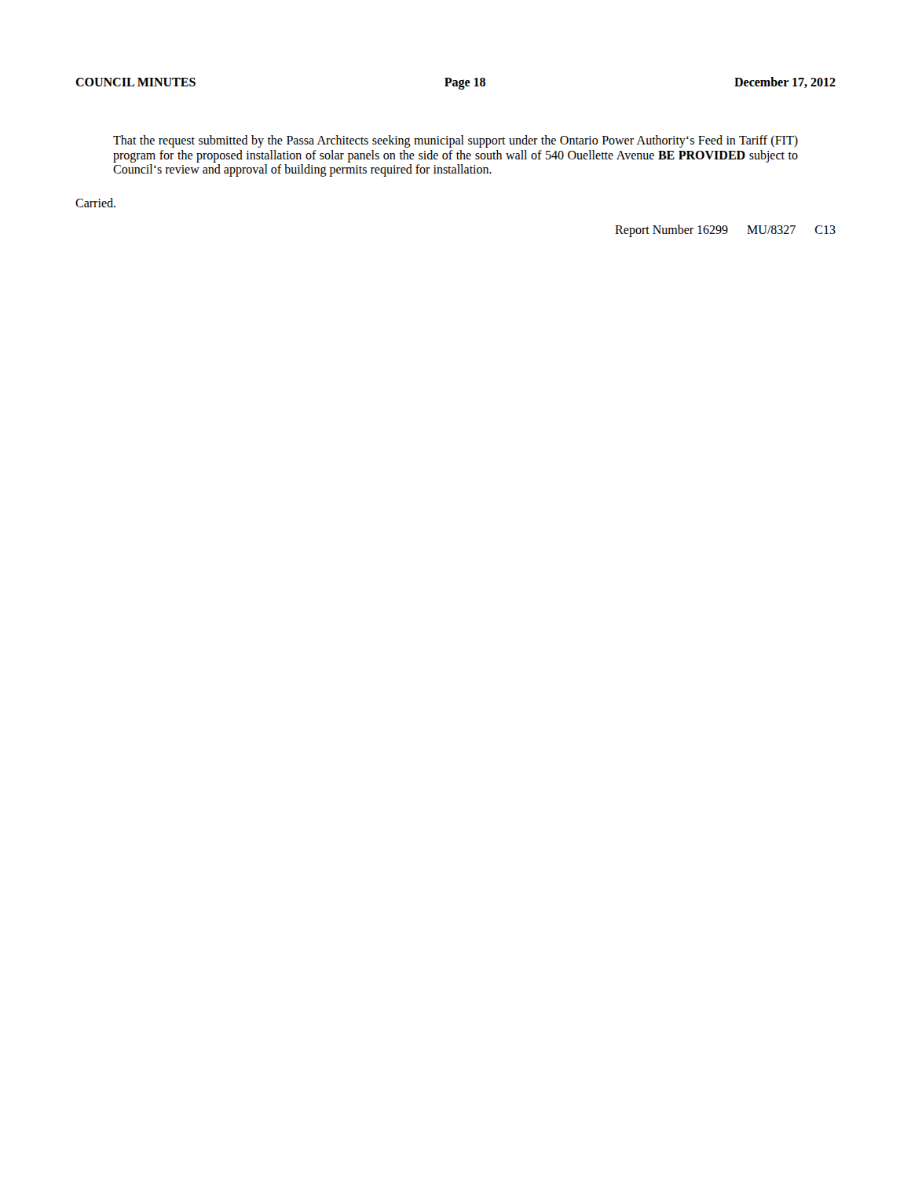Council Minutes
Page 18
December 17, 2012
That the request submitted by the Passa Architects seeking municipal support under the Ontario Power Authority‘s Feed in Tariff (FIT) program for the proposed installation of solar panels on the side of the south wall of 540 Ouellette Avenue BE PROVIDED subject to Council‘s review and approval of building permits required for installation.
Carried.
Report Number 16299 MU/8327 C13